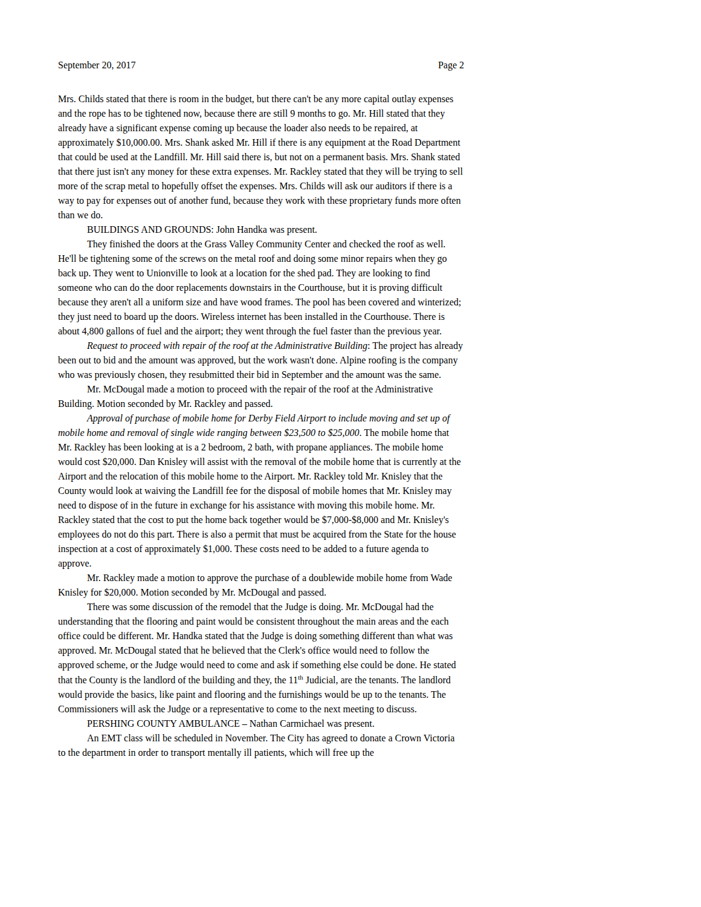September 20, 2017 Page 2
Mrs. Childs stated that there is room in the budget, but there can't be any more capital outlay expenses and the rope has to be tightened now, because there are still 9 months to go. Mr. Hill stated that they already have a significant expense coming up because the loader also needs to be repaired, at approximately $10,000.00. Mrs. Shank asked Mr. Hill if there is any equipment at the Road Department that could be used at the Landfill. Mr. Hill said there is, but not on a permanent basis. Mrs. Shank stated that there just isn't any money for these extra expenses. Mr. Rackley stated that they will be trying to sell more of the scrap metal to hopefully offset the expenses. Mrs. Childs will ask our auditors if there is a way to pay for expenses out of another fund, because they work with these proprietary funds more often than we do.
BUILDINGS AND GROUNDS: John Handka was present.
They finished the doors at the Grass Valley Community Center and checked the roof as well. He'll be tightening some of the screws on the metal roof and doing some minor repairs when they go back up. They went to Unionville to look at a location for the shed pad. They are looking to find someone who can do the door replacements downstairs in the Courthouse, but it is proving difficult because they aren't all a uniform size and have wood frames. The pool has been covered and winterized; they just need to board up the doors. Wireless internet has been installed in the Courthouse. There is about 4,800 gallons of fuel and the airport; they went through the fuel faster than the previous year.
Request to proceed with repair of the roof at the Administrative Building: The project has already been out to bid and the amount was approved, but the work wasn't done. Alpine roofing is the company who was previously chosen, they resubmitted their bid in September and the amount was the same.
Mr. McDougal made a motion to proceed with the repair of the roof at the Administrative Building. Motion seconded by Mr. Rackley and passed.
Approval of purchase of mobile home for Derby Field Airport to include moving and set up of mobile home and removal of single wide ranging between $23,500 to $25,000. The mobile home that Mr. Rackley has been looking at is a 2 bedroom, 2 bath, with propane appliances. The mobile home would cost $20,000. Dan Knisley will assist with the removal of the mobile home that is currently at the Airport and the relocation of this mobile home to the Airport. Mr. Rackley told Mr. Knisley that the County would look at waiving the Landfill fee for the disposal of mobile homes that Mr. Knisley may need to dispose of in the future in exchange for his assistance with moving this mobile home. Mr. Rackley stated that the cost to put the home back together would be $7,000-$8,000 and Mr. Knisley's employees do not do this part. There is also a permit that must be acquired from the State for the house inspection at a cost of approximately $1,000. These costs need to be added to a future agenda to approve.
Mr. Rackley made a motion to approve the purchase of a doublewide mobile home from Wade Knisley for $20,000. Motion seconded by Mr. McDougal and passed.
There was some discussion of the remodel that the Judge is doing. Mr. McDougal had the understanding that the flooring and paint would be consistent throughout the main areas and the each office could be different. Mr. Handka stated that the Judge is doing something different than what was approved. Mr. McDougal stated that he believed that the Clerk's office would need to follow the approved scheme, or the Judge would need to come and ask if something else could be done. He stated that the County is the landlord of the building and they, the 11th Judicial, are the tenants. The landlord would provide the basics, like paint and flooring and the furnishings would be up to the tenants. The Commissioners will ask the Judge or a representative to come to the next meeting to discuss.
PERSHING COUNTY AMBULANCE – Nathan Carmichael was present.
An EMT class will be scheduled in November. The City has agreed to donate a Crown Victoria to the department in order to transport mentally ill patients, which will free up the